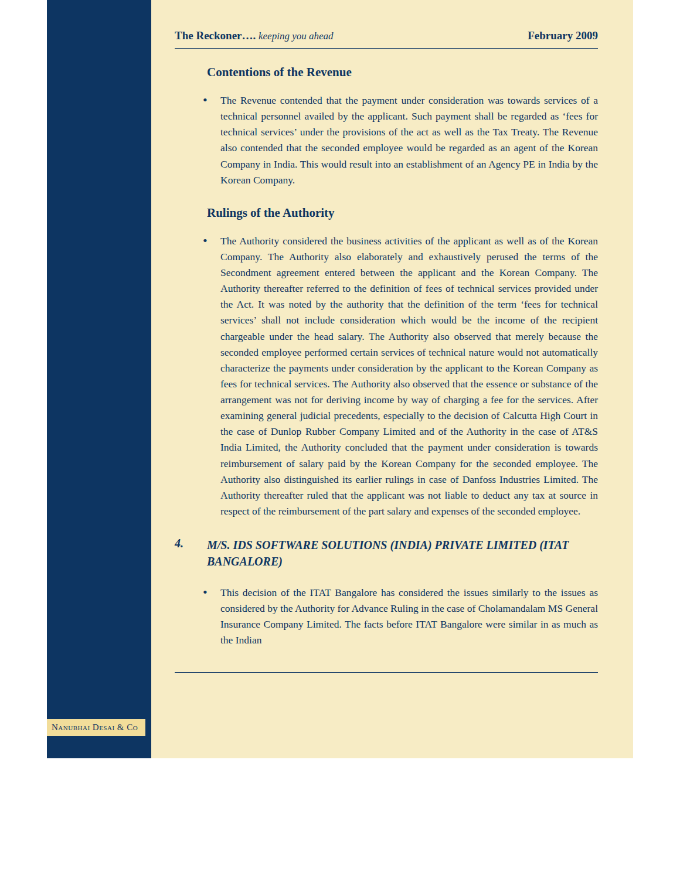Nanubhai Desai & Co
The Reckoner…. keeping you ahead
February 2009
Contentions of the Revenue
The Revenue contended that the payment under consideration was towards services of a technical personnel availed by the applicant. Such payment shall be regarded as ‘fees for technical services’ under the provisions of the act as well as the Tax Treaty. The Revenue also contended that the seconded employee would be regarded as an agent of the Korean Company in India. This would result into an establishment of an Agency PE in India by the Korean Company.
Rulings of the Authority
The Authority considered the business activities of the applicant as well as of the Korean Company. The Authority also elaborately and exhaustively perused the terms of the Secondment agreement entered between the applicant and the Korean Company. The Authority thereafter referred to the definition of fees of technical services provided under the Act. It was noted by the authority that the definition of the term ‘fees for technical services’ shall not include consideration which would be the income of the recipient chargeable under the head salary. The Authority also observed that merely because the seconded employee performed certain services of technical nature would not automatically characterize the payments under consideration by the applicant to the Korean Company as fees for technical services. The Authority also observed that the essence or substance of the arrangement was not for deriving income by way of charging a fee for the services. After examining general judicial precedents, especially to the decision of Calcutta High Court in the case of Dunlop Rubber Company Limited and of the Authority in the case of AT&S India Limited, the Authority concluded that the payment under consideration is towards reimbursement of salary paid by the Korean Company for the seconded employee. The Authority also distinguished its earlier rulings in case of Danfoss Industries Limited. The Authority thereafter ruled that the applicant was not liable to deduct any tax at source in respect of the reimbursement of the part salary and expenses of the seconded employee.
4.
M/S. IDS SOFTWARE SOLUTIONS (INDIA) PRIVATE LIMITED (ITAT BANGALORE)
This decision of the ITAT Bangalore has considered the issues similarly to the issues as considered by the Authority for Advance Ruling in the case of Cholamandalam MS General Insurance Company Limited. The facts before ITAT Bangalore were similar in as much as the Indian